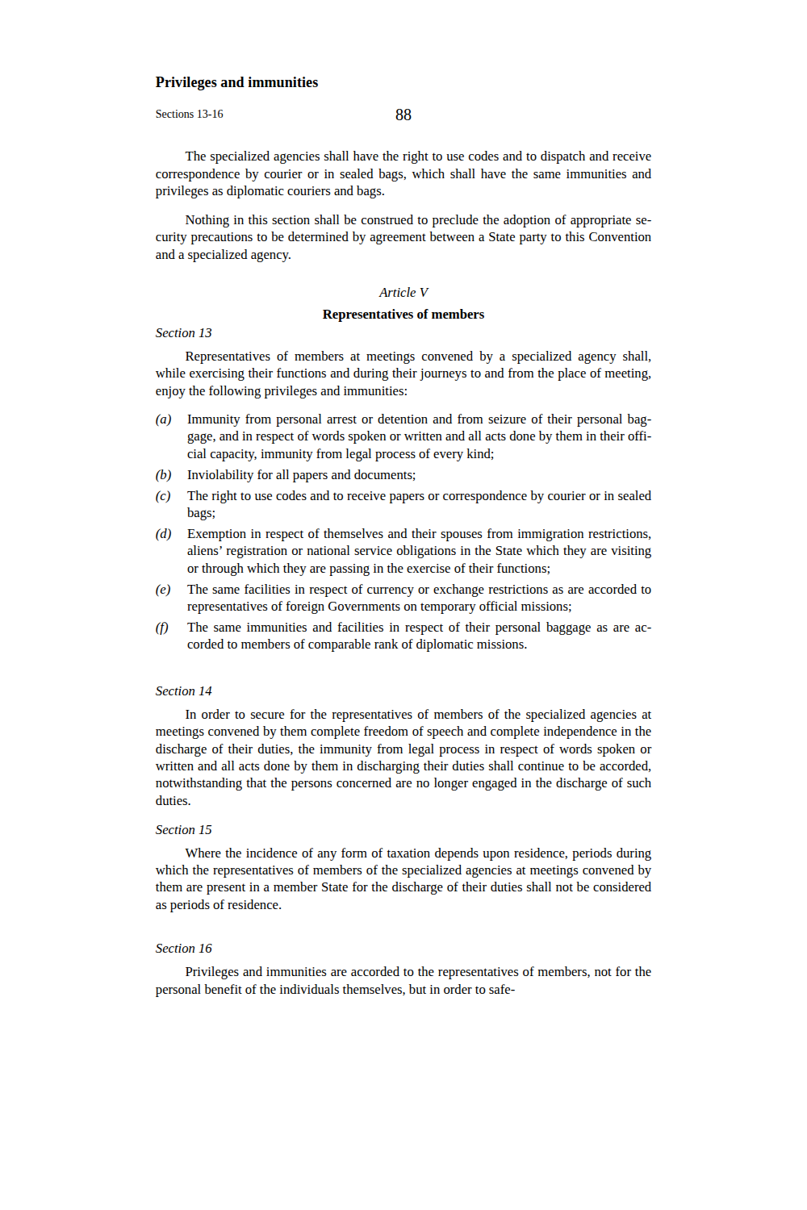Privileges and immunities
Sections 13-16 88
The specialized agencies shall have the right to use codes and to dispatch and receive correspondence by courier or in sealed bags, which shall have the same immunities and privileges as diplomatic couriers and bags.
Nothing in this section shall be construed to preclude the adoption of appropriate security precautions to be determined by agreement between a State party to this Convention and a specialized agency.
Article V
Representatives of members
Section 13
Representatives of members at meetings convened by a specialized agency shall, while exercising their functions and during their journeys to and from the place of meeting, enjoy the following privileges and immunities:
(a) Immunity from personal arrest or detention and from seizure of their personal baggage, and in respect of words spoken or written and all acts done by them in their official capacity, immunity from legal process of every kind;
(b) Inviolability for all papers and documents;
(c) The right to use codes and to receive papers or correspondence by courier or in sealed bags;
(d) Exemption in respect of themselves and their spouses from immigration restrictions, aliens’ registration or national service obligations in the State which they are visiting or through which they are passing in the exercise of their functions;
(e) The same facilities in respect of currency or exchange restrictions as are accorded to representatives of foreign Governments on temporary official missions;
(f) The same immunities and facilities in respect of their personal baggage as are accorded to members of comparable rank of diplomatic missions.
Section 14
In order to secure for the representatives of members of the specialized agencies at meetings convened by them complete freedom of speech and complete independence in the discharge of their duties, the immunity from legal process in respect of words spoken or written and all acts done by them in discharging their duties shall continue to be accorded, notwithstanding that the persons concerned are no longer engaged in the discharge of such duties.
Section 15
Where the incidence of any form of taxation depends upon residence, periods during which the representatives of members of the specialized agencies at meetings convened by them are present in a member State for the discharge of their duties shall not be considered as periods of residence.
Section 16
Privileges and immunities are accorded to the representatives of members, not for the personal benefit of the individuals themselves, but in order to safe-